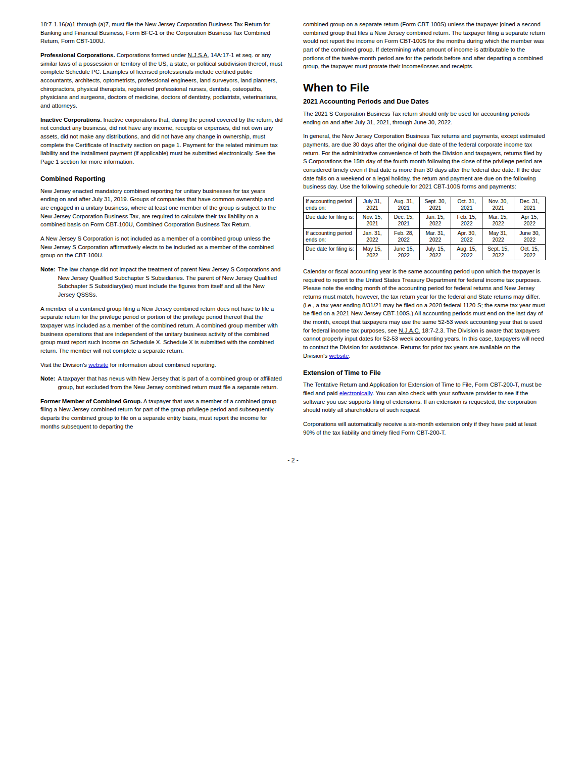18:7-1.16(a)1 through (a)7, must file the New Jersey Corporation Business Tax Return for Banking and Financial Business, Form BFC-1 or the Corporation Business Tax Combined Return, Form CBT-100U.
Professional Corporations. Corporations formed under N.J.S.A. 14A:17-1 et seq. or any similar laws of a possession or territory of the US, a state, or political subdivision thereof, must complete Schedule PC. Examples of licensed professionals include certified public accountants, architects, optometrists, professional engineers, land surveyors, land planners, chiropractors, physical therapists, registered professional nurses, dentists, osteopaths, physicians and surgeons, doctors of medicine, doctors of dentistry, podiatrists, veterinarians, and attorneys.
Inactive Corporations. Inactive corporations that, during the period covered by the return, did not conduct any business, did not have any income, receipts or expenses, did not own any assets, did not make any distributions, and did not have any change in ownership, must complete the Certificate of Inactivity section on page 1. Payment for the related minimum tax liability and the installment payment (if applicable) must be submitted electronically. See the Page 1 section for more information.
Combined Reporting
New Jersey enacted mandatory combined reporting for unitary businesses for tax years ending on and after July 31, 2019. Groups of companies that have common ownership and are engaged in a unitary business, where at least one member of the group is subject to the New Jersey Corporation Business Tax, are required to calculate their tax liability on a combined basis on Form CBT-100U, Combined Corporation Business Tax Return.
A New Jersey S Corporation is not included as a member of a combined group unless the New Jersey S Corporation affirmatively elects to be included as a member of the combined group on the CBT-100U.
Note: The law change did not impact the treatment of parent New Jersey S Corporations and New Jersey Qualified Subchapter S Subsidiaries. The parent of New Jersey Qualified Subchapter S Subsidiary(ies) must include the figures from itself and all the New Jersey QSSSs.
A member of a combined group filing a New Jersey combined return does not have to file a separate return for the privilege period or portion of the privilege period thereof that the taxpayer was included as a member of the combined return. A combined group member with business operations that are independent of the unitary business activity of the combined group must report such income on Schedule X. Schedule X is submitted with the combined return. The member will not complete a separate return.
Visit the Division's website for information about combined reporting.
Note: A taxpayer that has nexus with New Jersey that is part of a combined group or affiliated group, but excluded from the New Jersey combined return must file a separate return.
Former Member of Combined Group. A taxpayer that was a member of a combined group filing a New Jersey combined return for part of the group privilege period and subsequently departs the combined group to file on a separate entity basis, must report the income for months subsequent to departing the
combined group on a separate return (Form CBT-100S) unless the taxpayer joined a second combined group that files a New Jersey combined return. The taxpayer filing a separate return would not report the income on Form CBT-100S for the months during which the member was part of the combined group. If determining what amount of income is attributable to the portions of the twelve-month period are for the periods before and after departing a combined group, the taxpayer must prorate their income/losses and receipts.
When to File
2021 Accounting Periods and Due Dates
The 2021 S Corporation Business Tax return should only be used for accounting periods ending on and after July 31, 2021, through June 30, 2022.
In general, the New Jersey Corporation Business Tax returns and payments, except estimated payments, are due 30 days after the original due date of the federal corporate income tax return. For the administrative convenience of both the Division and taxpayers, returns filed by S Corporations the 15th day of the fourth month following the close of the privilege period are considered timely even if that date is more than 30 days after the federal due date. If the due date falls on a weekend or a legal holiday, the return and payment are due on the following business day. Use the following schedule for 2021 CBT-100S forms and payments:
| If accounting period ends on: | July 31, 2021 | Aug. 31, 2021 | Sept. 30, 2021 | Oct. 31, 2021 | Nov. 30, 2021 | Dec. 31, 2021 |
| Due date for filing is: | Nov. 15, 2021 | Dec. 15, 2021 | Jan. 15, 2022 | Feb. 15, 2022 | Mar. 15, 2022 | Apr 15, 2022 |
| If accounting period ends on: | Jan. 31, 2022 | Feb. 28, 2022 | Mar. 31, 2022 | Apr. 30, 2022 | May 31, 2022 | June 30, 2022 |
| Due date for filing is: | May 15, 2022 | June 15, 2022 | July. 15, 2022 | Aug. 15, 2022 | Sept. 15, 2022 | Oct. 15, 2022 |
Calendar or fiscal accounting year is the same accounting period upon which the taxpayer is required to report to the United States Treasury Department for federal income tax purposes. Please note the ending month of the accounting period for federal returns and New Jersey returns must match, however, the tax return year for the federal and State returns may differ. (i.e., a tax year ending 8/31/21 may be filed on a 2020 federal 1120-S; the same tax year must be filed on a 2021 New Jersey CBT-100S.) All accounting periods must end on the last day of the month, except that taxpayers may use the same 52-53 week accounting year that is used for federal income tax purposes, see N.J.A.C. 18:7-2.3. The Division is aware that taxpayers cannot properly input dates for 52-53 week accounting years. In this case, taxpayers will need to contact the Division for assistance. Returns for prior tax years are available on the Division's website.
Extension of Time to File
The Tentative Return and Application for Extension of Time to File, Form CBT-200-T, must be filed and paid electronically. You can also check with your software provider to see if the software you use supports filing of extensions. If an extension is requested, the corporation should notify all shareholders of such request
Corporations will automatically receive a six-month extension only if they have paid at least 90% of the tax liability and timely filed Form CBT-200-T.
- 2 -